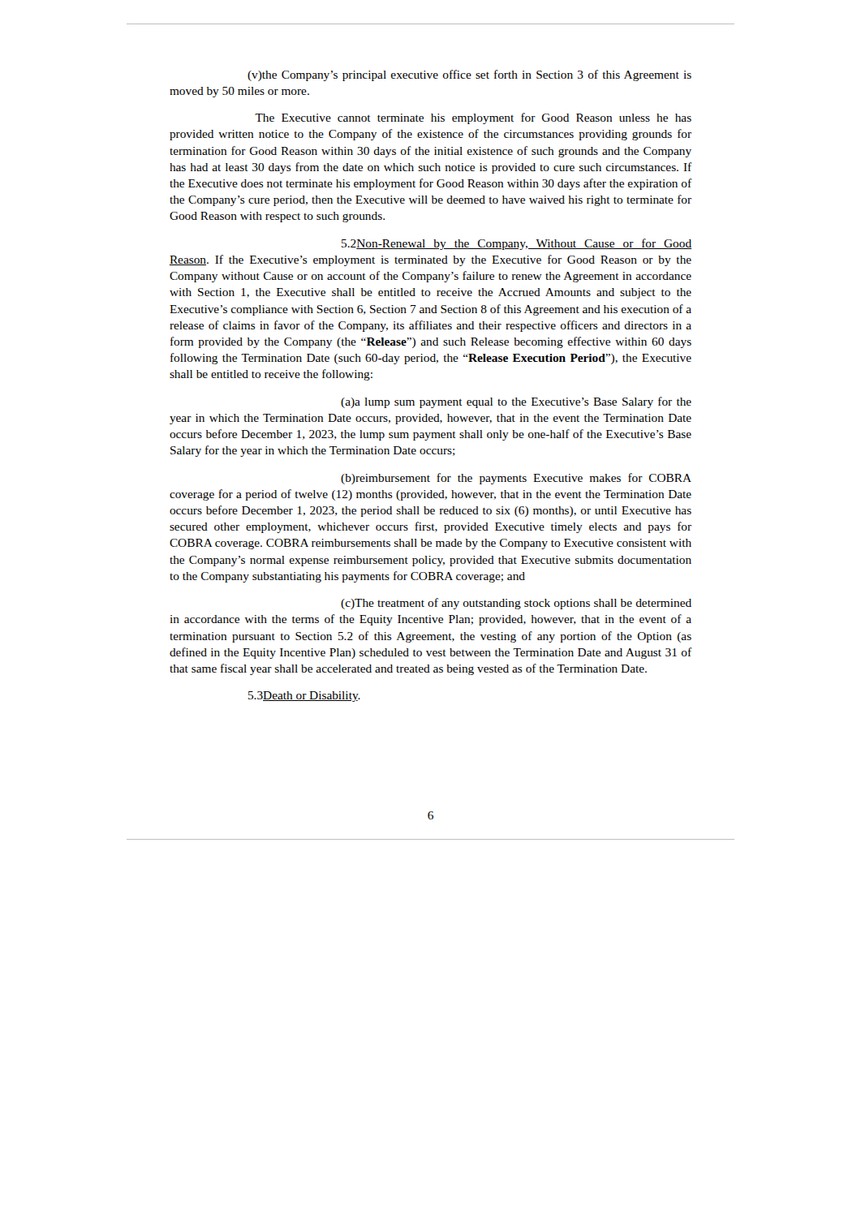(v) the Company’s principal executive office set forth in Section 3 of this Agreement is moved by 50 miles or more.
The Executive cannot terminate his employment for Good Reason unless he has provided written notice to the Company of the existence of the circumstances providing grounds for termination for Good Reason within 30 days of the initial existence of such grounds and the Company has had at least 30 days from the date on which such notice is provided to cure such circumstances. If the Executive does not terminate his employment for Good Reason within 30 days after the expiration of the Company’s cure period, then the Executive will be deemed to have waived his right to terminate for Good Reason with respect to such grounds.
5.2 Non-Renewal by the Company, Without Cause or for Good Reason. If the Executive’s employment is terminated by the Executive for Good Reason or by the Company without Cause or on account of the Company’s failure to renew the Agreement in accordance with Section 1, the Executive shall be entitled to receive the Accrued Amounts and subject to the Executive’s compliance with Section 6, Section 7 and Section 8 of this Agreement and his execution of a release of claims in favor of the Company, its affiliates and their respective officers and directors in a form provided by the Company (the “Release”) and such Release becoming effective within 60 days following the Termination Date (such 60-day period, the “Release Execution Period”), the Executive shall be entitled to receive the following:
(a) a lump sum payment equal to the Executive’s Base Salary for the year in which the Termination Date occurs, provided, however, that in the event the Termination Date occurs before December 1, 2023, the lump sum payment shall only be one-half of the Executive’s Base Salary for the year in which the Termination Date occurs;
(b) reimbursement for the payments Executive makes for COBRA coverage for a period of twelve (12) months (provided, however, that in the event the Termination Date occurs before December 1, 2023, the period shall be reduced to six (6) months), or until Executive has secured other employment, whichever occurs first, provided Executive timely elects and pays for COBRA coverage. COBRA reimbursements shall be made by the Company to Executive consistent with the Company’s normal expense reimbursement policy, provided that Executive submits documentation to the Company substantiating his payments for COBRA coverage; and
(c) The treatment of any outstanding stock options shall be determined in accordance with the terms of the Equity Incentive Plan; provided, however, that in the event of a termination pursuant to Section 5.2 of this Agreement, the vesting of any portion of the Option (as defined in the Equity Incentive Plan) scheduled to vest between the Termination Date and August 31 of that same fiscal year shall be accelerated and treated as being vested as of the Termination Date.
5.3 Death or Disability.
6